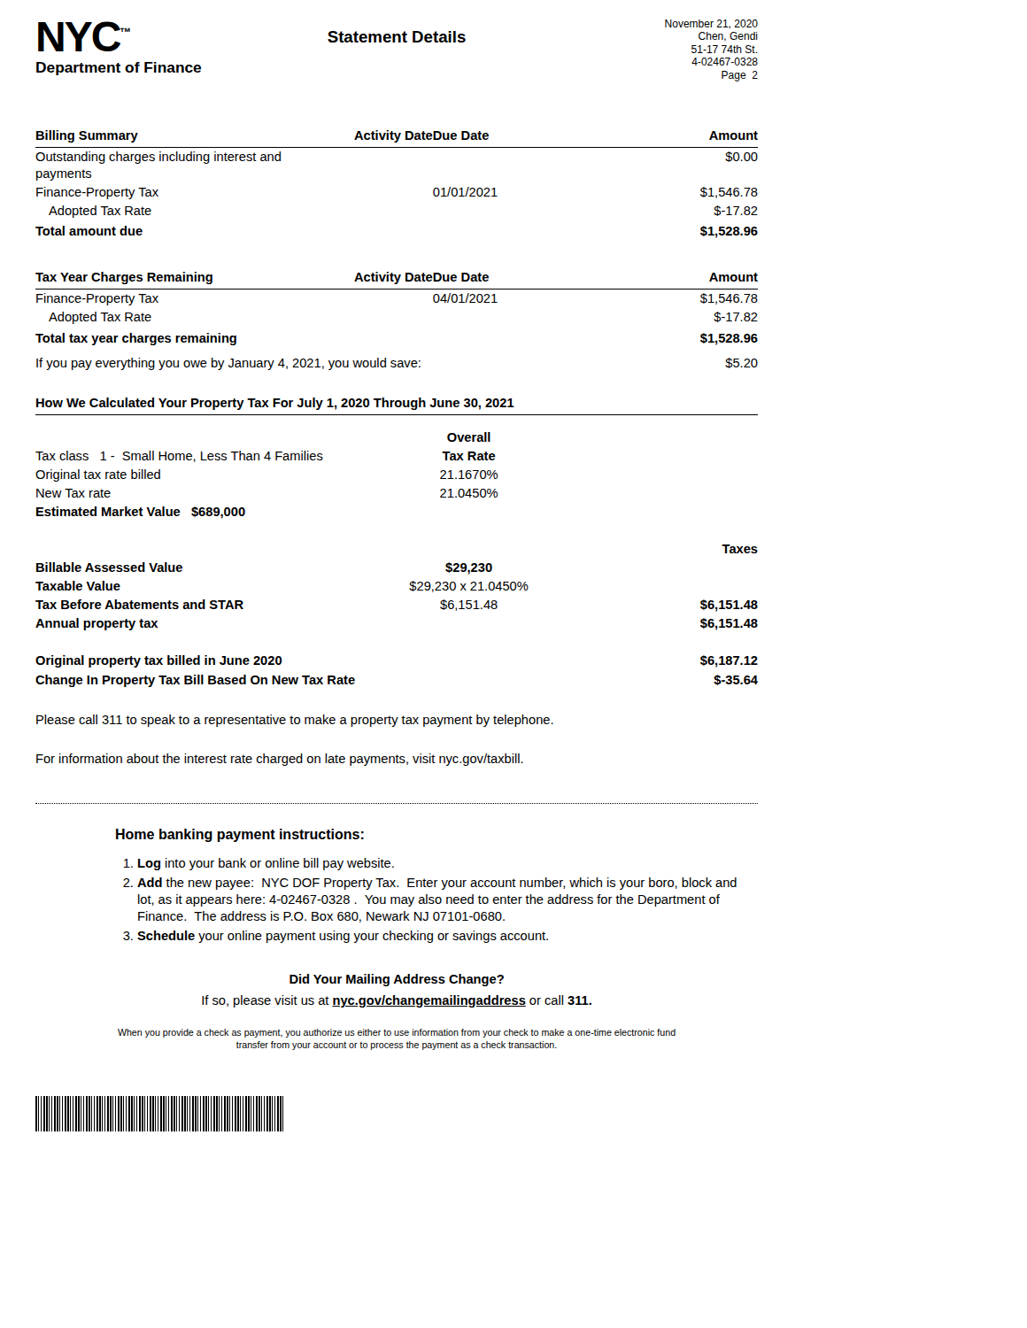NYC™
Department of Finance
Statement Details
November 21, 2020
Chen, Gendi
51-17 74th St.
4-02467-0328
Page 2
| Billing Summary | Activity Date | Due Date | Amount |
| Outstanding charges including interest and payments | | | $0.00 |
| Finance-Property Tax | | 01/01/2021 | $1,546.78 |
| Adopted Tax Rate | | | $-17.82 |
| Total amount due | | | $1,528.96 |
| Tax Year Charges Remaining | Activity Date | Due Date | Amount |
| Finance-Property Tax | | 04/01/2021 | $1,546.78 |
| Adopted Tax Rate | | | $-17.82 |
| Total tax year charges remaining | | | $1,528.96 |
| If you pay everything you owe by January 4, 2021, you would save: | $5.20 |
How We Calculated Your Property Tax For July 1, 2020 Through June 30, 2021
| | Overall | |
| Tax class 1 - Small Home, Less Than 4 Families | Tax Rate | |
| Original tax rate billed | 21.1670% | |
| New Tax rate | 21.0450% | |
| Estimated Market Value $689,000 | | |
| | | Taxes |
| Billable Assessed Value | $29,230 | |
| Taxable Value | $29,230 x 21.0450% | |
| Tax Before Abatements and STAR | $6,151.48 | $6,151.48 |
| Annual property tax | | $6,151.48 |
| Original property tax billed in June 2020 | | $6,187.12 |
| Change In Property Tax Bill Based On New Tax Rate | | $-35.64 |
Please call 311 to speak to a representative to make a property tax payment by telephone.
For information about the interest rate charged on late payments, visit nyc.gov/taxbill.
Home banking payment instructions:
Log into your bank or online bill pay website.
Add the new payee: NYC DOF Property Tax. Enter your account number, which is your boro, block and lot, as it appears here: 4-02467-0328 . You may also need to enter the address for the Department of Finance. The address is P.O. Box 680, Newark NJ 07101-0680.
Schedule your online payment using your checking or savings account.
Did Your Mailing Address Change?
If so, please visit us at nyc.gov/changemailingaddress or call 311.
When you provide a check as payment, you authorize us either to use information from your check to make a one-time electronic fund
transfer from your account or to process the payment as a check transaction.